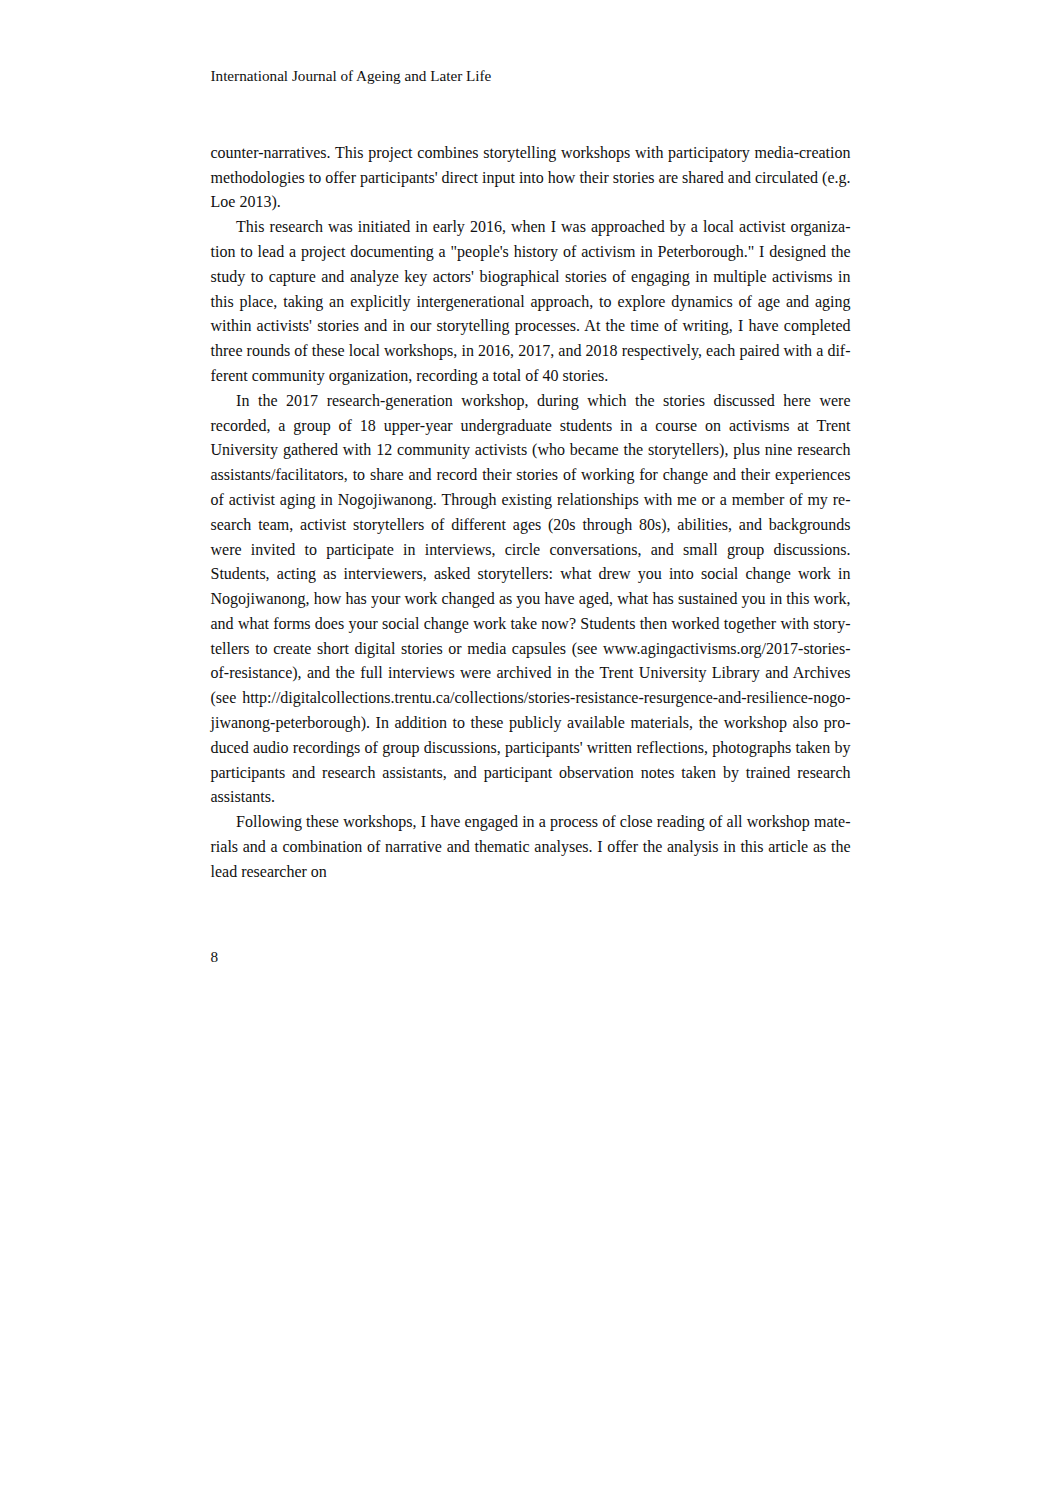International Journal of Ageing and Later Life
counter-narratives. This project combines storytelling workshops with participatory media-creation methodologies to offer participants' direct input into how their stories are shared and circulated (e.g. Loe 2013).
This research was initiated in early 2016, when I was approached by a local activist organization to lead a project documenting a "people's history of activism in Peterborough." I designed the study to capture and analyze key actors' biographical stories of engaging in multiple activisms in this place, taking an explicitly intergenerational approach, to explore dynamics of age and aging within activists' stories and in our storytelling processes. At the time of writing, I have completed three rounds of these local workshops, in 2016, 2017, and 2018 respectively, each paired with a different community organization, recording a total of 40 stories.
In the 2017 research-generation workshop, during which the stories discussed here were recorded, a group of 18 upper-year undergraduate students in a course on activisms at Trent University gathered with 12 community activists (who became the storytellers), plus nine research assistants/facilitators, to share and record their stories of working for change and their experiences of activist aging in Nogojiwanong. Through existing relationships with me or a member of my research team, activist storytellers of different ages (20s through 80s), abilities, and backgrounds were invited to participate in interviews, circle conversations, and small group discussions. Students, acting as interviewers, asked storytellers: what drew you into social change work in Nogojiwanong, how has your work changed as you have aged, what has sustained you in this work, and what forms does your social change work take now? Students then worked together with storytellers to create short digital stories or media capsules (see www.agingactivisms.org/2017-stories-of-resistance), and the full interviews were archived in the Trent University Library and Archives (see http://digitalcollections.trentu.ca/collections/stories-resistance-resurgence-and-resilience-nogojiwanong-peterborough). In addition to these publicly available materials, the workshop also produced audio recordings of group discussions, participants' written reflections, photographs taken by participants and research assistants, and participant observation notes taken by trained research assistants.
Following these workshops, I have engaged in a process of close reading of all workshop materials and a combination of narrative and thematic analyses. I offer the analysis in this article as the lead researcher on
8